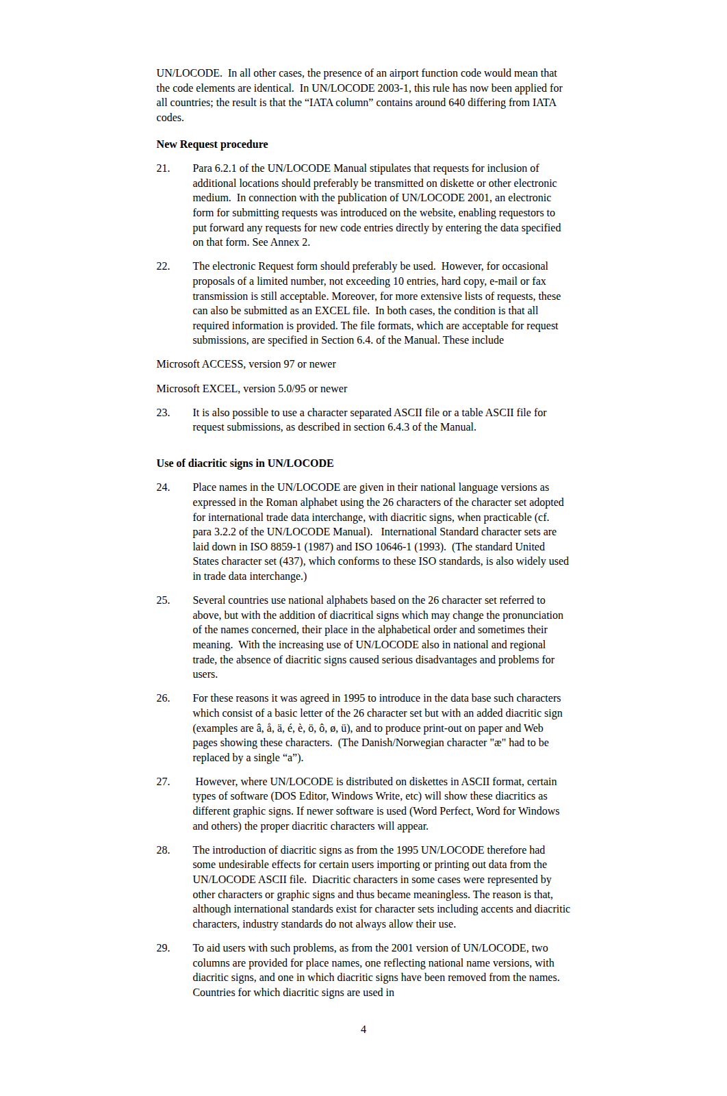UN/LOCODE. In all other cases, the presence of an airport function code would mean that the code elements are identical. In UN/LOCODE 2003-1, this rule has now been applied for all countries; the result is that the “IATA column” contains around 640 differing from IATA codes.
New Request procedure
21.
Para 6.2.1 of the UN/LOCODE Manual stipulates that requests for inclusion of additional locations should preferably be transmitted on diskette or other electronic medium. In connection with the publication of UN/LOCODE 2001, an electronic form for submitting requests was introduced on the website, enabling requestors to put forward any requests for new code entries directly by entering the data specified on that form. See Annex 2.
22.
The electronic Request form should preferably be used. However, for occasional proposals of a limited number, not exceeding 10 entries, hard copy, e-mail or fax transmission is still acceptable. Moreover, for more extensive lists of requests, these can also be submitted as an EXCEL file. In both cases, the condition is that all required information is provided. The file formats, which are acceptable for request submissions, are specified in Section 6.4. of the Manual. These include
Microsoft ACCESS, version 97 or newer
Microsoft EXCEL, version 5.0/95 or newer
23.
It is also possible to use a character separated ASCII file or a table ASCII file for request submissions, as described in section 6.4.3 of the Manual.
Use of diacritic signs in UN/LOCODE
24.
Place names in the UN/LOCODE are given in their national language versions as expressed in the Roman alphabet using the 26 characters of the character set adopted for international trade data interchange, with diacritic signs, when practicable (cf. para 3.2.2 of the UN/LOCODE Manual). International Standard character sets are laid down in ISO 8859-1 (1987) and ISO 10646-1 (1993). (The standard United States character set (437), which conforms to these ISO standards, is also widely used in trade data interchange.)
25.
Several countries use national alphabets based on the 26 character set referred to above, but with the addition of diacritical signs which may change the pronunciation of the names concerned, their place in the alphabetical order and sometimes their meaning. With the increasing use of UN/LOCODE also in national and regional trade, the absence of diacritic signs caused serious disadvantages and problems for users.
26.
For these reasons it was agreed in 1995 to introduce in the data base such characters which consist of a basic letter of the 26 character set but with an added diacritic sign (examples are â, å, ä, é, è, ö, ô, ø, ü), and to produce print-out on paper and Web pages showing these characters. (The Danish/Norwegian character "æ" had to be replaced by a single “a”).
27.
However, where UN/LOCODE is distributed on diskettes in ASCII format, certain types of software (DOS Editor, Windows Write, etc) will show these diacritics as different graphic signs. If newer software is used (Word Perfect, Word for Windows and others) the proper diacritic characters will appear.
28.
The introduction of diacritic signs as from the 1995 UN/LOCODE therefore had some undesirable effects for certain users importing or printing out data from the UN/LOCODE ASCII file. Diacritic characters in some cases were represented by other characters or graphic signs and thus became meaningless. The reason is that, although international standards exist for character sets including accents and diacritic characters, industry standards do not always allow their use.
29.
To aid users with such problems, as from the 2001 version of UN/LOCODE, two columns are provided for place names, one reflecting national name versions, with diacritic signs, and one in which diacritic signs have been removed from the names. Countries for which diacritic signs are used in
4